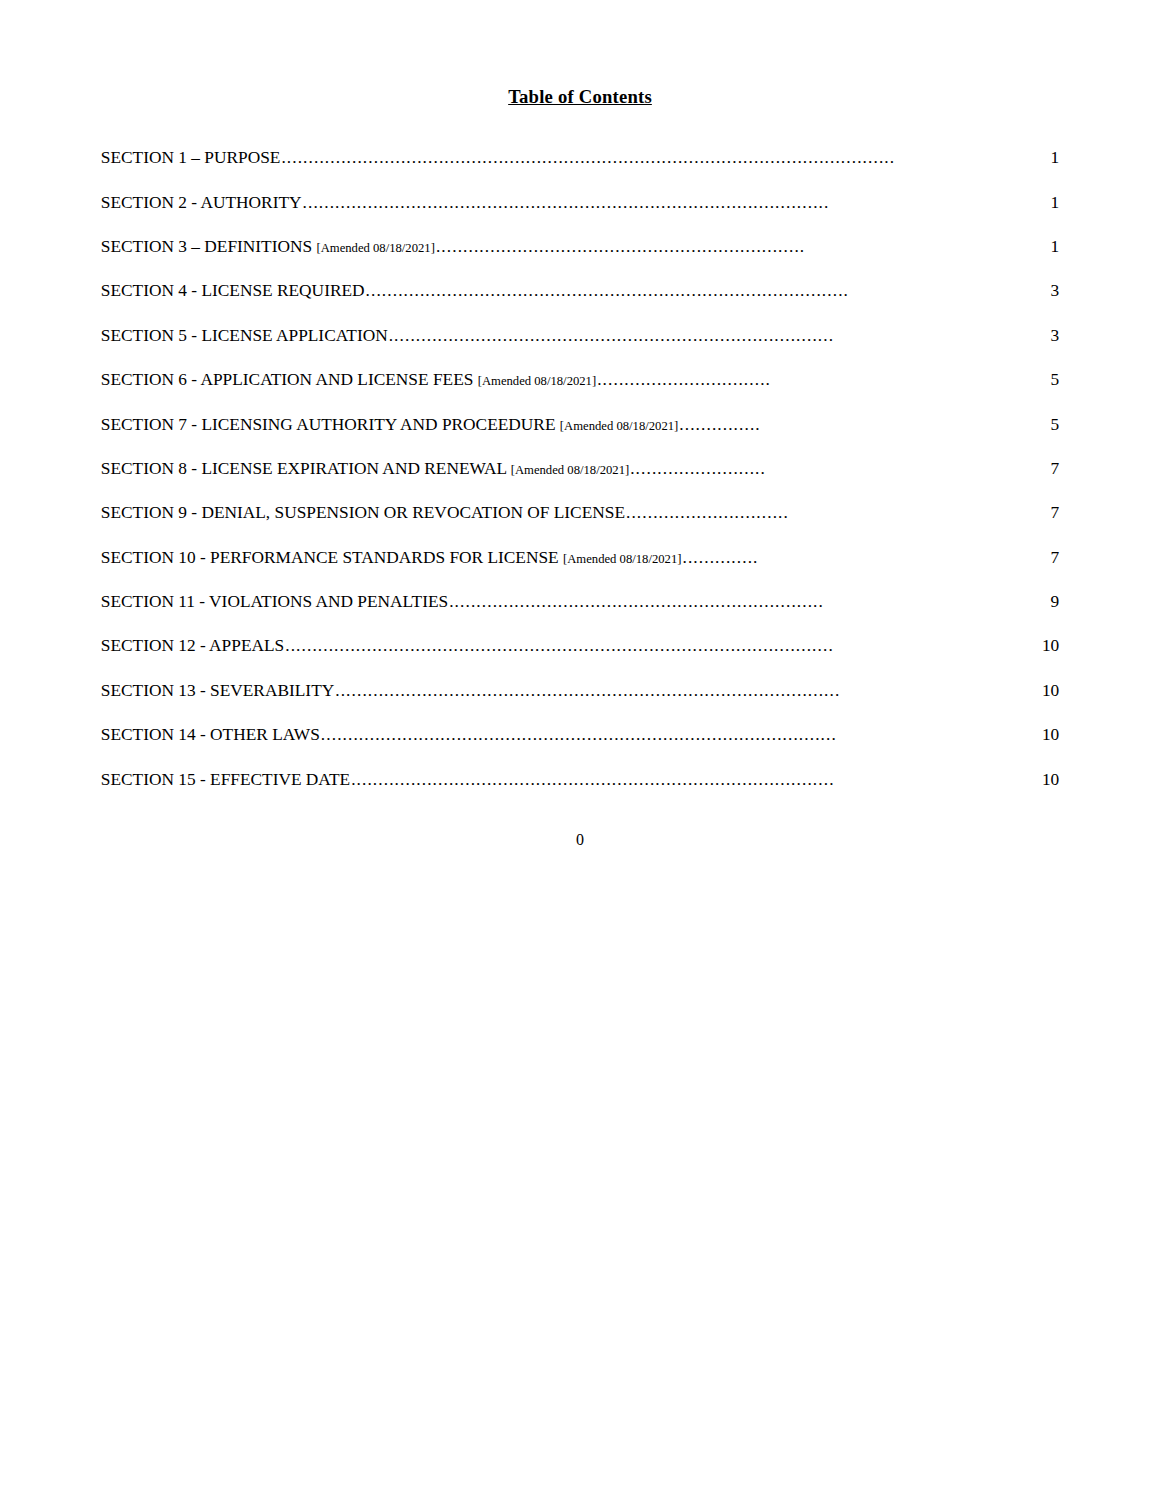Table of Contents
SECTION 1 – PURPOSE ................................................................................................................. 1
SECTION 2 - AUTHORITY ................................................................................................. 1
SECTION 3 – DEFINITIONS [Amended 08/18/2021] .................................................................... 1
SECTION 4 - LICENSE REQUIRED ......................................................................................... 3
SECTION 5 - LICENSE APPLICATION .................................................................................. 3
SECTION 6 - APPLICATION AND LICENSE FEES [Amended 08/18/2021] ................................ 5
SECTION 7 - LICENSING AUTHORITY AND PROCEEDURE [Amended 08/18/2021] ............... 5
SECTION 8 - LICENSE EXPIRATION AND RENEWAL [Amended 08/18/2021] ......................... 7
SECTION 9 - DENIAL, SUSPENSION OR REVOCATION OF LICENSE .............................. 7
SECTION 10 - PERFORMANCE STANDARDS FOR LICENSE [Amended 08/18/2021] .............. 7
SECTION 11 - VIOLATIONS AND PENALTIES ..................................................................... 9
SECTION 12 - APPEALS ..................................................................................................... 10
SECTION 13 - SEVERABILITY ............................................................................................. 10
SECTION 14 - OTHER LAWS ............................................................................................... 10
SECTION 15 - EFFECTIVE DATE ......................................................................................... 10
0